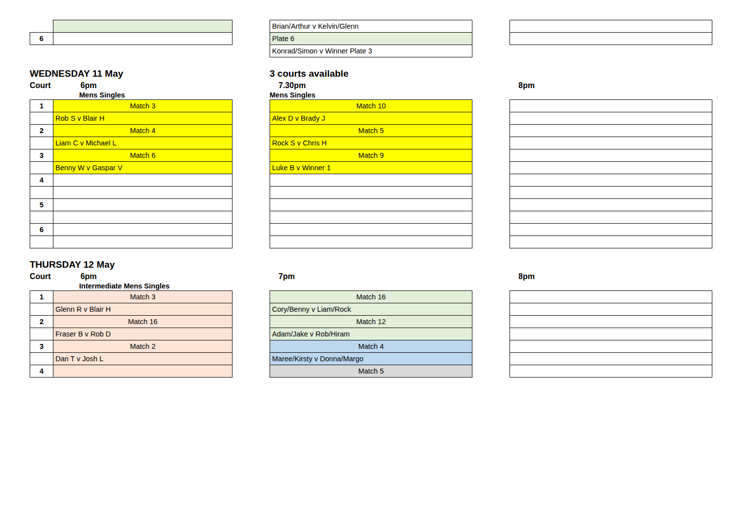| 6 | |
| Brian/Arthur v Kelvin/Glenn |
| Plate 6 |
| Konrad/Simon v Winner Plate 3 |
WEDNESDAY 11 May
3 courts available
Court 6pm
7.30pm
8pm
Mens Singles
Mens Singles
| 1 | Match 3 |
| | Rob S v Blair H |
| 2 | Match 4 |
| | Liam C v Michael L |
| 3 | Match 6 |
| | Benny W v Gaspar V |
| 4 | |
| 5 | |
| 6 | |
| Match 10 |
| Alex D v Brady J |
| Match 5 |
| Rock S v Chris H |
| Match 9 |
| Luke B v Winner 1 |
THURSDAY 12 May
Court 6pm
7pm
8pm
Intermediate Mens Singles
| 1 | Match 3 |
| | Glenn R v Blair H |
| 2 | Match 16 |
| | Fraser B v Rob D |
| 3 | Match 2 |
| | Dan T v Josh L |
| 4 | |
| Match 16 |
| Cory/Benny v Liam/Rock |
| Match 12 |
| Adam/Jake v Rob/Hiram |
| Match 4 |
| Maree/Kirsty v Donna/Margo |
| Match 5 |